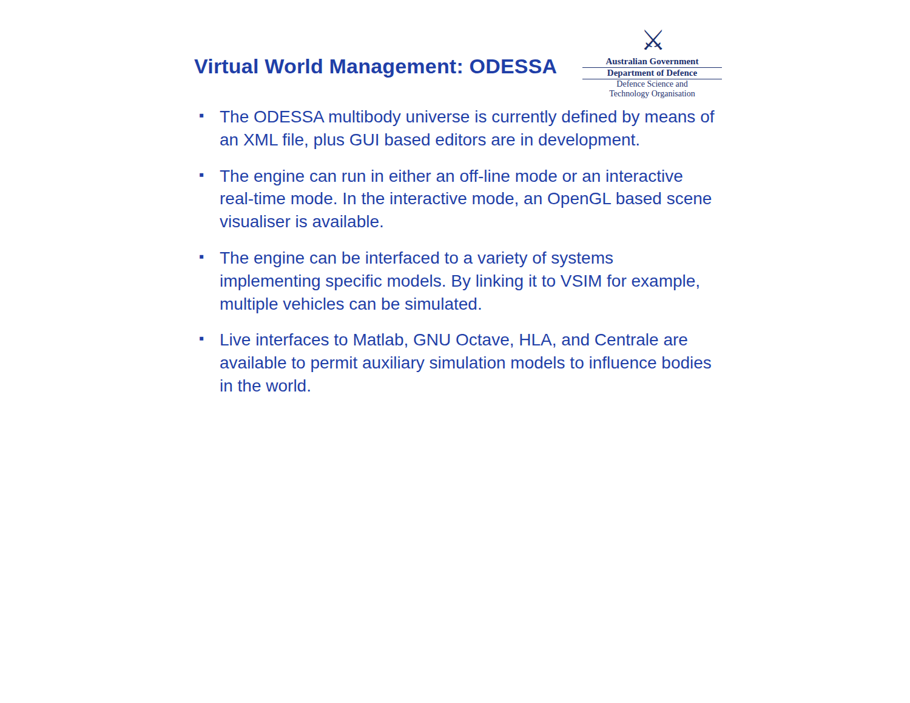⚔
Australian Government
Department of Defence
Defence Science and
Technology Organisation
Virtual World Management: ODESSA
The ODESSA multibody universe is currently defined by means of an XML file, plus GUI based editors are in development.
The engine can run in either an off-line mode or an interactive real-time mode. In the interactive mode, an OpenGL based scene visualiser is available.
The engine can be interfaced to a variety of systems implementing specific models. By linking it to VSIM for example, multiple vehicles can be simulated.
Live interfaces to Matlab, GNU Octave, HLA, and Centrale are available to permit auxiliary simulation models to influence bodies in the world.